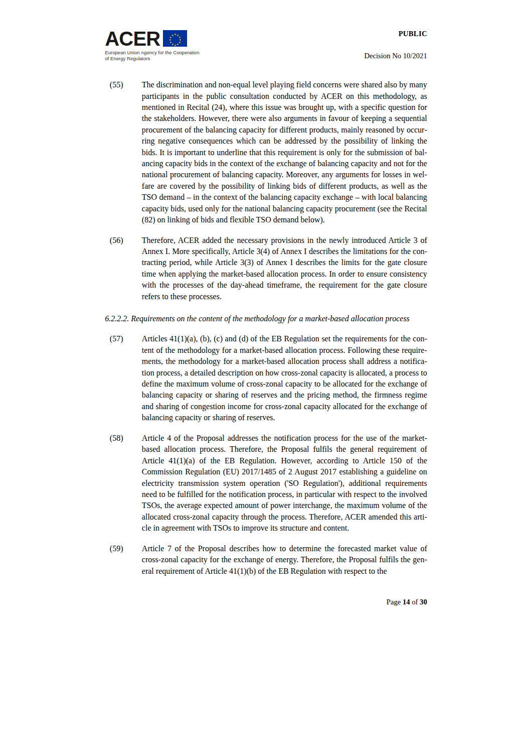ACER ★ ★ ★ ★ ★ ★ ★ ★ ★ ★ ★ ★
European Union Agency for the Cooperation
of Energy Regulators
PUBLIC
Decision No 10/2021
(55) The discrimination and non-equal level playing field concerns were shared also by many participants in the public consultation conducted by ACER on this methodology, as mentioned in Recital (24), where this issue was brought up, with a specific question for the stakeholders. However, there were also arguments in favour of keeping a sequential procurement of the balancing capacity for different products, mainly reasoned by occurring negative consequences which can be addressed by the possibility of linking the bids. It is important to underline that this requirement is only for the submission of balancing capacity bids in the context of the exchange of balancing capacity and not for the national procurement of balancing capacity. Moreover, any arguments for losses in welfare are covered by the possibility of linking bids of different products, as well as the TSO demand – in the context of the balancing capacity exchange – with local balancing capacity bids, used only for the national balancing capacity procurement (see the Recital (82) on linking of bids and flexible TSO demand below).
(56) Therefore, ACER added the necessary provisions in the newly introduced Article 3 of Annex I. More specifically, Article 3(4) of Annex I describes the limitations for the contracting period, while Article 3(3) of Annex I describes the limits for the gate closure time when applying the market-based allocation process. In order to ensure consistency with the processes of the day-ahead timeframe, the requirement for the gate closure refers to these processes.
6.2.2.2. Requirements on the content of the methodology for a market-based allocation process
(57) Articles 41(1)(a), (b), (c) and (d) of the EB Regulation set the requirements for the content of the methodology for a market-based allocation process. Following these requirements, the methodology for a market-based allocation process shall address a notification process, a detailed description on how cross-zonal capacity is allocated, a process to define the maximum volume of cross-zonal capacity to be allocated for the exchange of balancing capacity or sharing of reserves and the pricing method, the firmness regime and sharing of congestion income for cross-zonal capacity allocated for the exchange of balancing capacity or sharing of reserves.
(58) Article 4 of the Proposal addresses the notification process for the use of the market-based allocation process. Therefore, the Proposal fulfils the general requirement of Article 41(1)(a) of the EB Regulation. However, according to Article 150 of the Commission Regulation (EU) 2017/1485 of 2 August 2017 establishing a guideline on electricity transmission system operation ('SO Regulation'), additional requirements need to be fulfilled for the notification process, in particular with respect to the involved TSOs, the average expected amount of power interchange, the maximum volume of the allocated cross-zonal capacity through the process. Therefore, ACER amended this article in agreement with TSOs to improve its structure and content.
(59) Article 7 of the Proposal describes how to determine the forecasted market value of cross-zonal capacity for the exchange of energy. Therefore, the Proposal fulfils the general requirement of Article 41(1)(b) of the EB Regulation with respect to the
Page 14 of 30